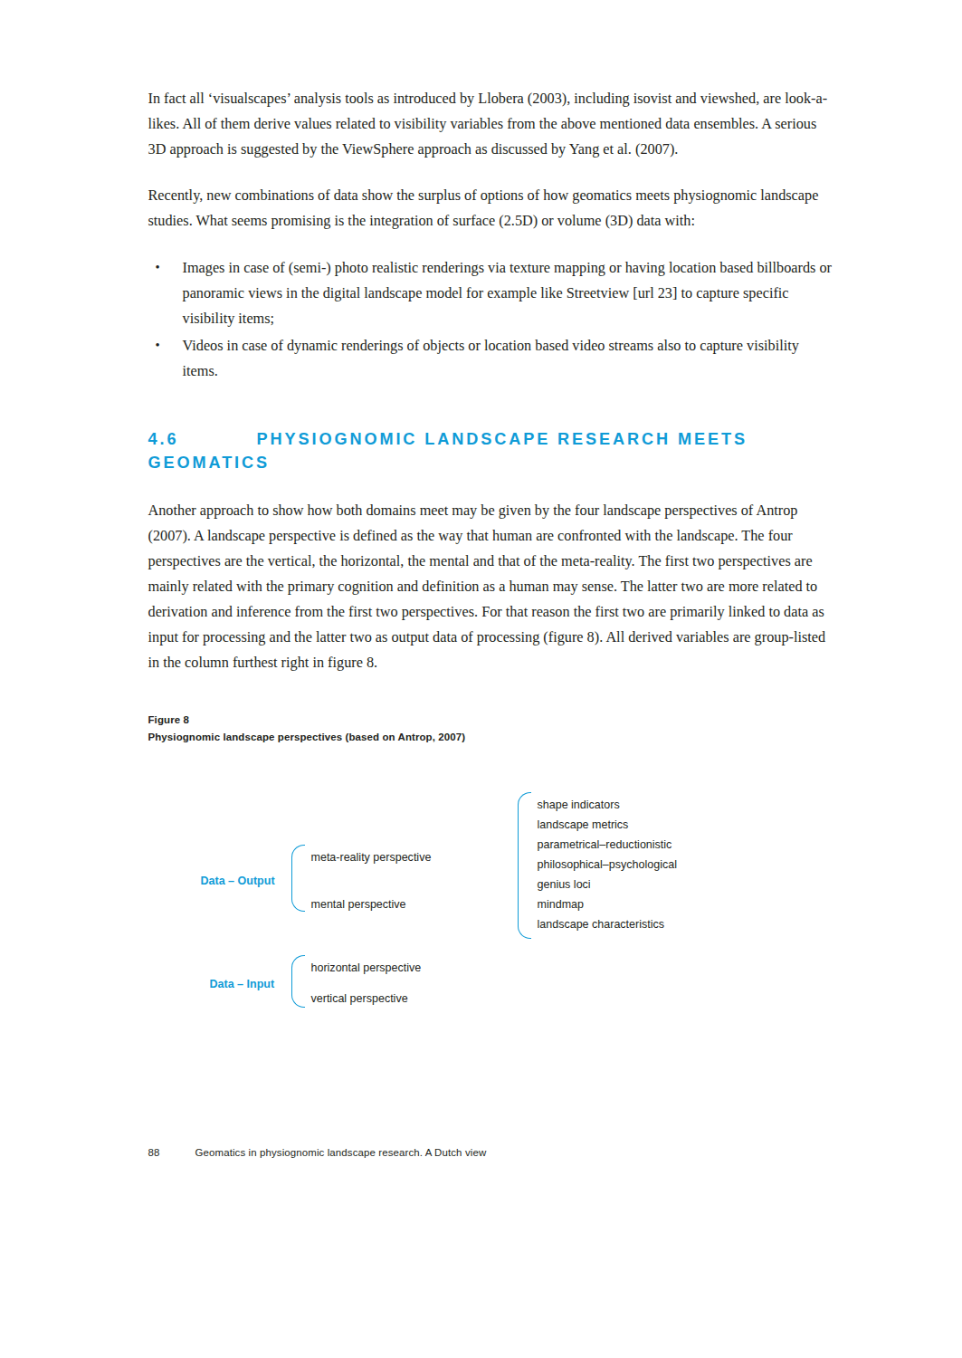In fact all ‘visualscapes’ analysis tools as introduced by Llobera (2003), including isovist and viewshed, are look-a-likes. All of them derive values related to visibility variables from the above mentioned data ensembles. A serious 3D approach is suggested by the ViewSphere approach as discussed by Yang et al. (2007).
Recently, new combinations of data show the surplus of options of how geomatics meets physiognomic landscape studies. What seems promising is the integration of surface (2.5D) or volume (3D) data with:
Images in case of (semi-) photo realistic renderings via texture mapping or having location based billboards or panoramic views in the digital landscape model for example like Streetview [url 23] to capture specific visibility items;
Videos in case of dynamic renderings of objects or location based video streams also to capture visibility items.
4.6 Physiognomic landscape research meets geomatics
Another approach to show how both domains meet may be given by the four landscape perspectives of Antrop (2007). A landscape perspective is defined as the way that human are confronted with the landscape. The four perspectives are the vertical, the horizontal, the mental and that of the meta-reality. The first two perspectives are mainly related with the primary cognition and definition as a human may sense. The latter two are more related to derivation and inference from the first two perspectives. For that reason the first two are primarily linked to data as input for processing and the latter two as output data of processing (figure 8). All derived variables are group-listed in the column furthest right in figure 8.
Figure 8
Physiognomic landscape perspectives (based on Antrop, 2007)
shape indicators
landscape metrics
parametrical–reductionistic
philosophical–psychological
genius loci
mindmap
landscape characteristics
meta-reality perspective
mental perspective
horizontal perspective
vertical perspective
Data – Output
Data – Input
88 Geomatics in physiognomic landscape research. A Dutch view